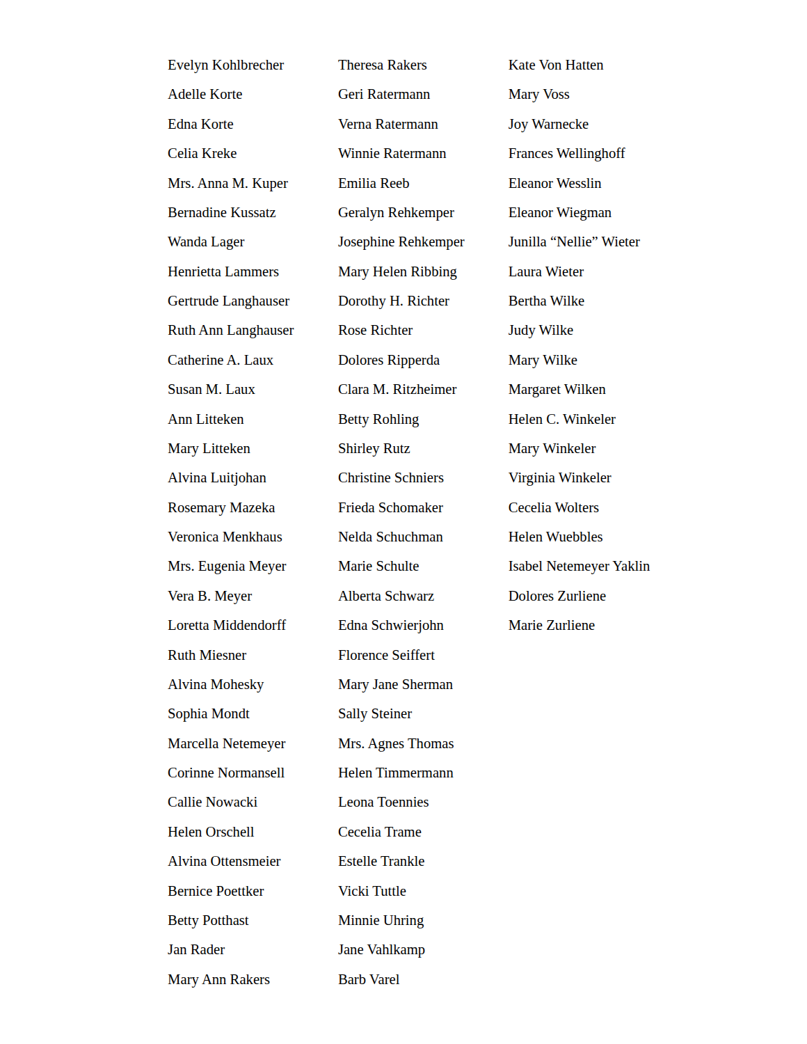Evelyn Kohlbrecher
Adelle Korte
Edna Korte
Celia Kreke
Mrs. Anna M. Kuper
Bernadine Kussatz
Wanda Lager
Henrietta Lammers
Gertrude Langhauser
Ruth Ann Langhauser
Catherine A. Laux
Susan M. Laux
Ann Litteken
Mary Litteken
Alvina Luitjohan
Rosemary Mazeka
Veronica Menkhaus
Mrs. Eugenia Meyer
Vera B. Meyer
Loretta Middendorff
Ruth Miesner
Alvina Mohesky
Sophia Mondt
Marcella Netemeyer
Corinne Normansell
Callie Nowacki
Helen Orschell
Alvina Ottensmeier
Bernice Poettker
Betty Potthast
Jan Rader
Mary Ann Rakers
Theresa Rakers
Geri Ratermann
Verna Ratermann
Winnie Ratermann
Emilia Reeb
Geralyn Rehkemper
Josephine Rehkemper
Mary Helen Ribbing
Dorothy H. Richter
Rose Richter
Dolores Ripperda
Clara M. Ritzheimer
Betty Rohling
Shirley Rutz
Christine Schniers
Frieda Schomaker
Nelda Schuchman
Marie Schulte
Alberta Schwarz
Edna Schwierjohn
Florence Seiffert
Mary Jane Sherman
Sally Steiner
Mrs. Agnes Thomas
Helen Timmermann
Leona Toennies
Cecelia Trame
Estelle Trankle
Vicki Tuttle
Minnie Uhring
Jane Vahlkamp
Barb Varel
Kate Von Hatten
Mary Voss
Joy Warnecke
Frances Wellinghoff
Eleanor Wesslin
Eleanor Wiegman
Junilla “Nellie” Wieter
Laura Wieter
Bertha Wilke
Judy Wilke
Mary Wilke
Margaret Wilken
Helen C. Winkeler
Mary Winkeler
Virginia Winkeler
Cecelia Wolters
Helen Wuebbles
Isabel Netemeyer Yaklin
Dolores Zurliene
Marie Zurliene